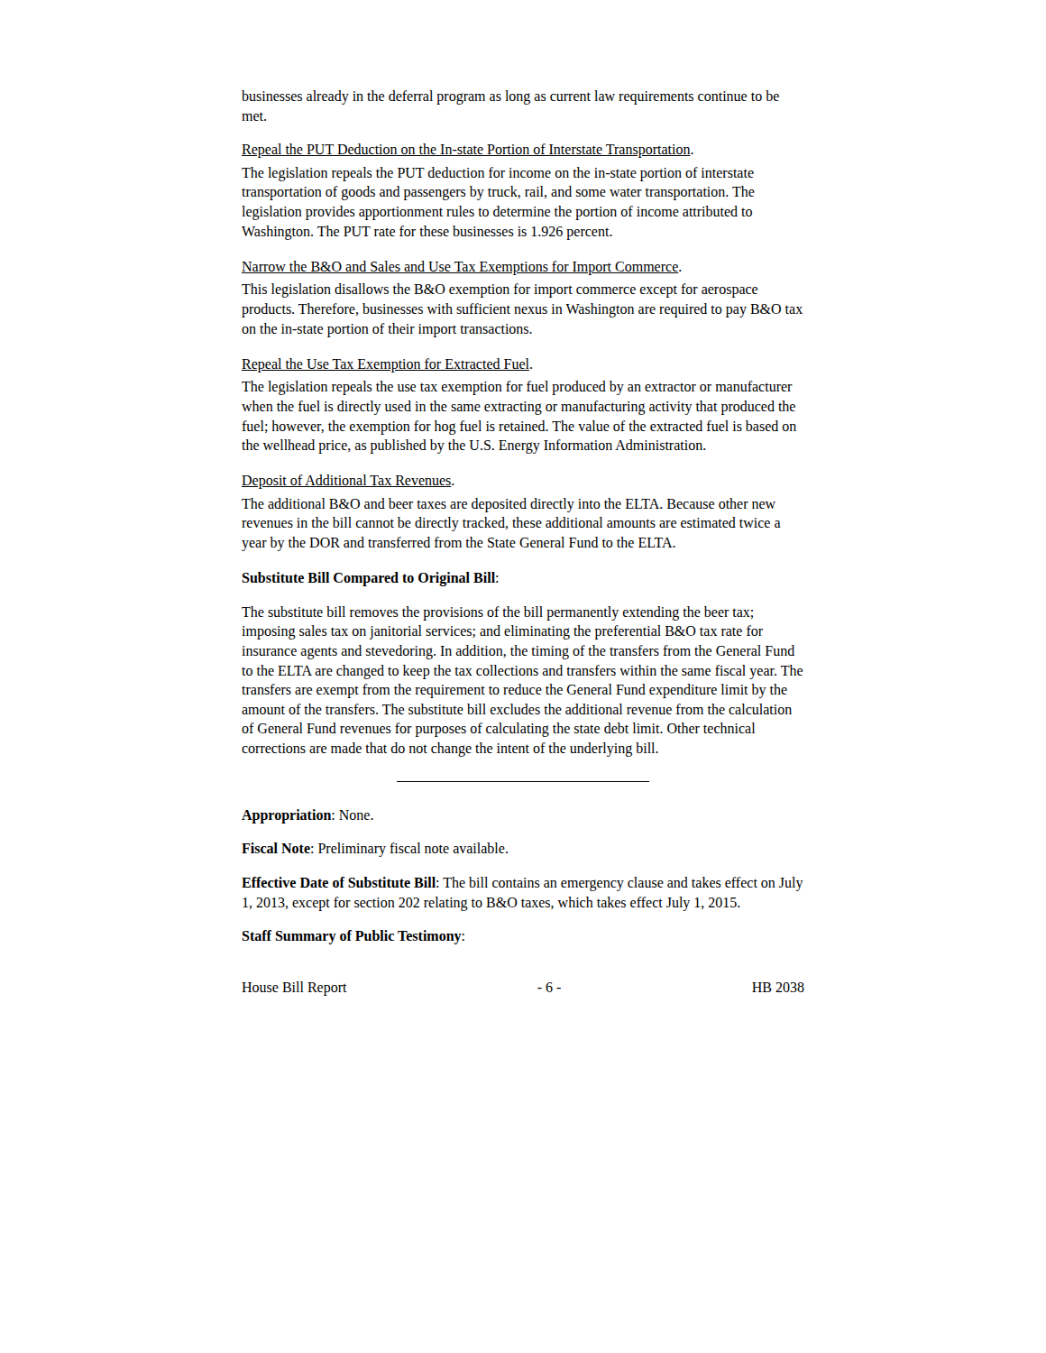businesses already in the deferral program as long as current law requirements continue to be met.
Repeal the PUT Deduction on the In-state Portion of Interstate Transportation.
The legislation repeals the PUT deduction for income on the in-state portion of interstate transportation of goods and passengers by truck, rail, and some water transportation. The legislation provides apportionment rules to determine the portion of income attributed to Washington. The PUT rate for these businesses is 1.926 percent.
Narrow the B&O and Sales and Use Tax Exemptions for Import Commerce.
This legislation disallows the B&O exemption for import commerce except for aerospace products. Therefore, businesses with sufficient nexus in Washington are required to pay B&O tax on the in-state portion of their import transactions.
Repeal the Use Tax Exemption for Extracted Fuel.
The legislation repeals the use tax exemption for fuel produced by an extractor or manufacturer when the fuel is directly used in the same extracting or manufacturing activity that produced the fuel; however, the exemption for hog fuel is retained. The value of the extracted fuel is based on the wellhead price, as published by the U.S. Energy Information Administration.
Deposit of Additional Tax Revenues.
The additional B&O and beer taxes are deposited directly into the ELTA. Because other new revenues in the bill cannot be directly tracked, these additional amounts are estimated twice a year by the DOR and transferred from the State General Fund to the ELTA.
Substitute Bill Compared to Original Bill:
The substitute bill removes the provisions of the bill permanently extending the beer tax; imposing sales tax on janitorial services; and eliminating the preferential B&O tax rate for insurance agents and stevedoring. In addition, the timing of the transfers from the General Fund to the ELTA are changed to keep the tax collections and transfers within the same fiscal year. The transfers are exempt from the requirement to reduce the General Fund expenditure limit by the amount of the transfers. The substitute bill excludes the additional revenue from the calculation of General Fund revenues for purposes of calculating the state debt limit. Other technical corrections are made that do not change the intent of the underlying bill.
Appropriation: None.
Fiscal Note: Preliminary fiscal note available.
Effective Date of Substitute Bill: The bill contains an emergency clause and takes effect on July 1, 2013, except for section 202 relating to B&O taxes, which takes effect July 1, 2015.
Staff Summary of Public Testimony:
House Bill Report
- 6 -
HB 2038